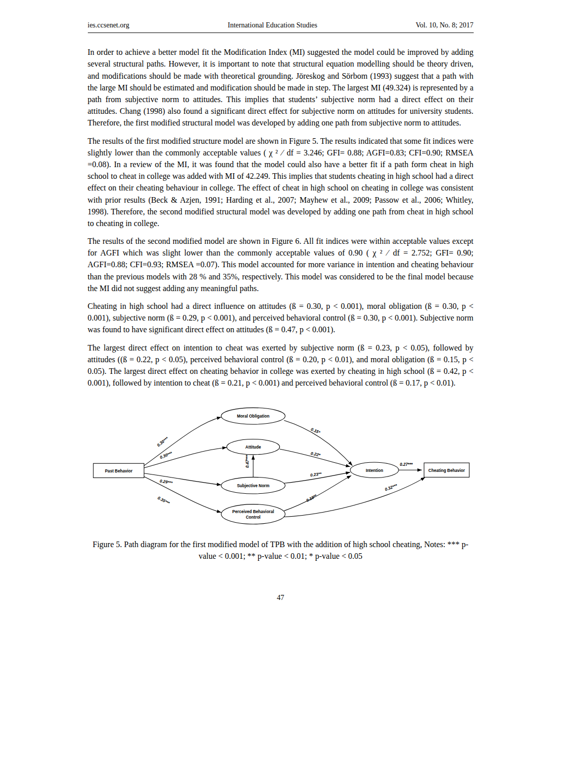ies.ccsenet.org International Education Studies Vol. 10, No. 8; 2017
In order to achieve a better model fit the Modification Index (MI) suggested the model could be improved by adding several structural paths. However, it is important to note that structural equation modelling should be theory driven, and modifications should be made with theoretical grounding. Jöreskog and Sörbom (1993) suggest that a path with the large MI should be estimated and modification should be made in step. The largest MI (49.324) is represented by a path from subjective norm to attitudes. This implies that students’ subjective norm had a direct effect on their attitudes. Chang (1998) also found a significant direct effect for subjective norm on attitudes for university students. Therefore, the first modified structural model was developed by adding one path from subjective norm to attitudes.
The results of the first modified structure model are shown in Figure 5. The results indicated that some fit indices were slightly lower than the commonly acceptable values ( χ ² ⁄ df = 3.246; GFI= 0.88; AGFI=0.83; CFI=0.90; RMSEA =0.08). In a review of the MI, it was found that the model could also have a better fit if a path form cheat in high school to cheat in college was added with MI of 42.249. This implies that students cheating in high school had a direct effect on their cheating behaviour in college. The effect of cheat in high school on cheating in college was consistent with prior results (Beck & Azjen, 1991; Harding et al., 2007; Mayhew et al., 2009; Passow et al., 2006; Whitley, 1998). Therefore, the second modified structural model was developed by adding one path from cheat in high school to cheating in college.
The results of the second modified model are shown in Figure 6. All fit indices were within acceptable values except for AGFI which was slight lower than the commonly acceptable values of 0.90 ( χ ² ⁄ df = 2.752; GFI= 0.90; AGFI=0.88; CFI=0.93; RMSEA =0.07). This model accounted for more variance in intention and cheating behaviour than the previous models with 28 % and 35%, respectively. This model was considered to be the final model because the MI did not suggest adding any meaningful paths.
Cheating in high school had a direct influence on attitudes (ß = 0.30, p < 0.001), moral obligation (ß = 0.30, p < 0.001), subjective norm (ß = 0.29, p < 0.001), and perceived behavioral control (ß = 0.30, p < 0.001). Subjective norm was found to have significant direct effect on attitudes (ß = 0.47, p < 0.001).
The largest direct effect on intention to cheat was exerted by subjective norm (ß = 0.23, p < 0.05), followed by attitudes ((ß = 0.22, p < 0.05), perceived behavioral control (ß = 0.20, p < 0.01), and moral obligation (ß = 0.15, p < 0.05). The largest direct effect on cheating behavior in college was exerted by cheating in high school (ß = 0.42, p < 0.001), followed by intention to cheat (ß = 0.21, p < 0.001) and perceived behavioral control (ß = 0.17, p < 0.01).
Past Behavior Moral Obligation Attitude Subjective Norm Perceived Behavioral Control Intention Cheating Behavior 0.30*** 0.30*** 0.29*** 0.35*** 0.47*** 0.15* 0.22* 0.23** 0.19** 0.27*** 0.32***
Figure 5. Path diagram for the first modified model of TPB with the addition of high school cheating, Notes: *** p-value < 0.001; ** p-value < 0.01; * p-value < 0.05
47